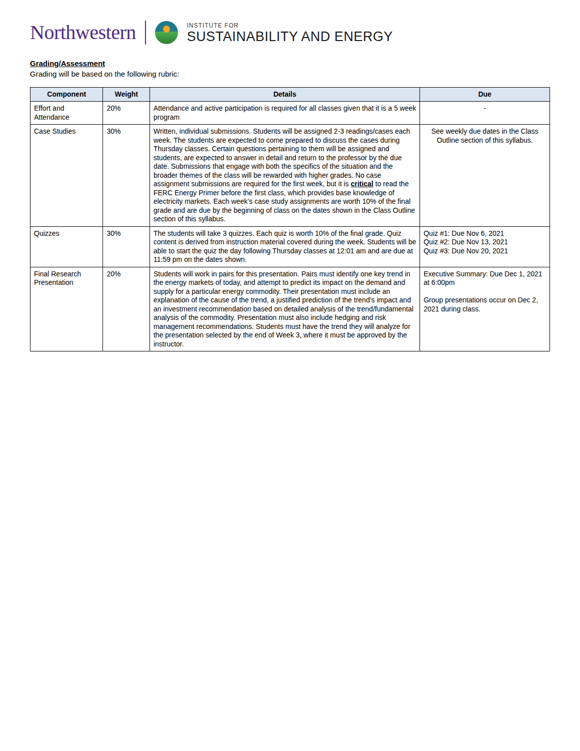Northwestern INSTITUTE FOR
SUSTAINABILITY AND ENERGY
Grading/Assessment
Grading will be based on the following rubric:
| Component | Weight | Details | Due |
| --- | --- | --- | --- |
| Effort and Attendance | 20% | Attendance and active participation is required for all classes given that it is a 5 week program | - |
| Case Studies | 30% | Written, individual submissions. Students will be assigned 2-3 readings/cases each week. The students are expected to come prepared to discuss the cases during Thursday classes. Certain questions pertaining to them will be assigned and students, are expected to answer in detail and return to the professor by the due date. Submissions that engage with both the specifics of the situation and the broader themes of the class will be rewarded with higher grades. No case assignment submissions are required for the first week, but it is critical to read the FERC Energy Primer before the first class, which provides base knowledge of electricity markets. Each week’s case study assignments are worth 10% of the final grade and are due by the beginning of class on the dates shown in the Class Outline section of this syllabus. | See weekly due dates in the Class Outline section of this syllabus. |
| Quizzes | 30% | The students will take 3 quizzes. Each quiz is worth 10% of the final grade. Quiz content is derived from instruction material covered during the week. Students will be able to start the quiz the day following Thursday classes at 12:01 am and are due at 11:59 pm on the dates shown. | Quiz #1: Due Nov 6, 2021 Quiz #2: Due Nov 13, 2021 Quiz #3: Due Nov 20, 2021 |
| Final Research Presentation | 20% | Students will work in pairs for this presentation. Pairs must identify one key trend in the energy markets of today, and attempt to predict its impact on the demand and supply for a particular energy commodity. Their presentation must include an explanation of the cause of the trend, a justified prediction of the trend’s impact and an investment recommendation based on detailed analysis of the trend/fundamental analysis of the commodity. Presentation must also include hedging and risk management recommendations. Students must have the trend they will analyze for the presentation selected by the end of Week 3, where it must be approved by the instructor. | Executive Summary: Due Dec 1, 2021 at 6:00pm Group presentations occur on Dec 2, 2021 during class. |